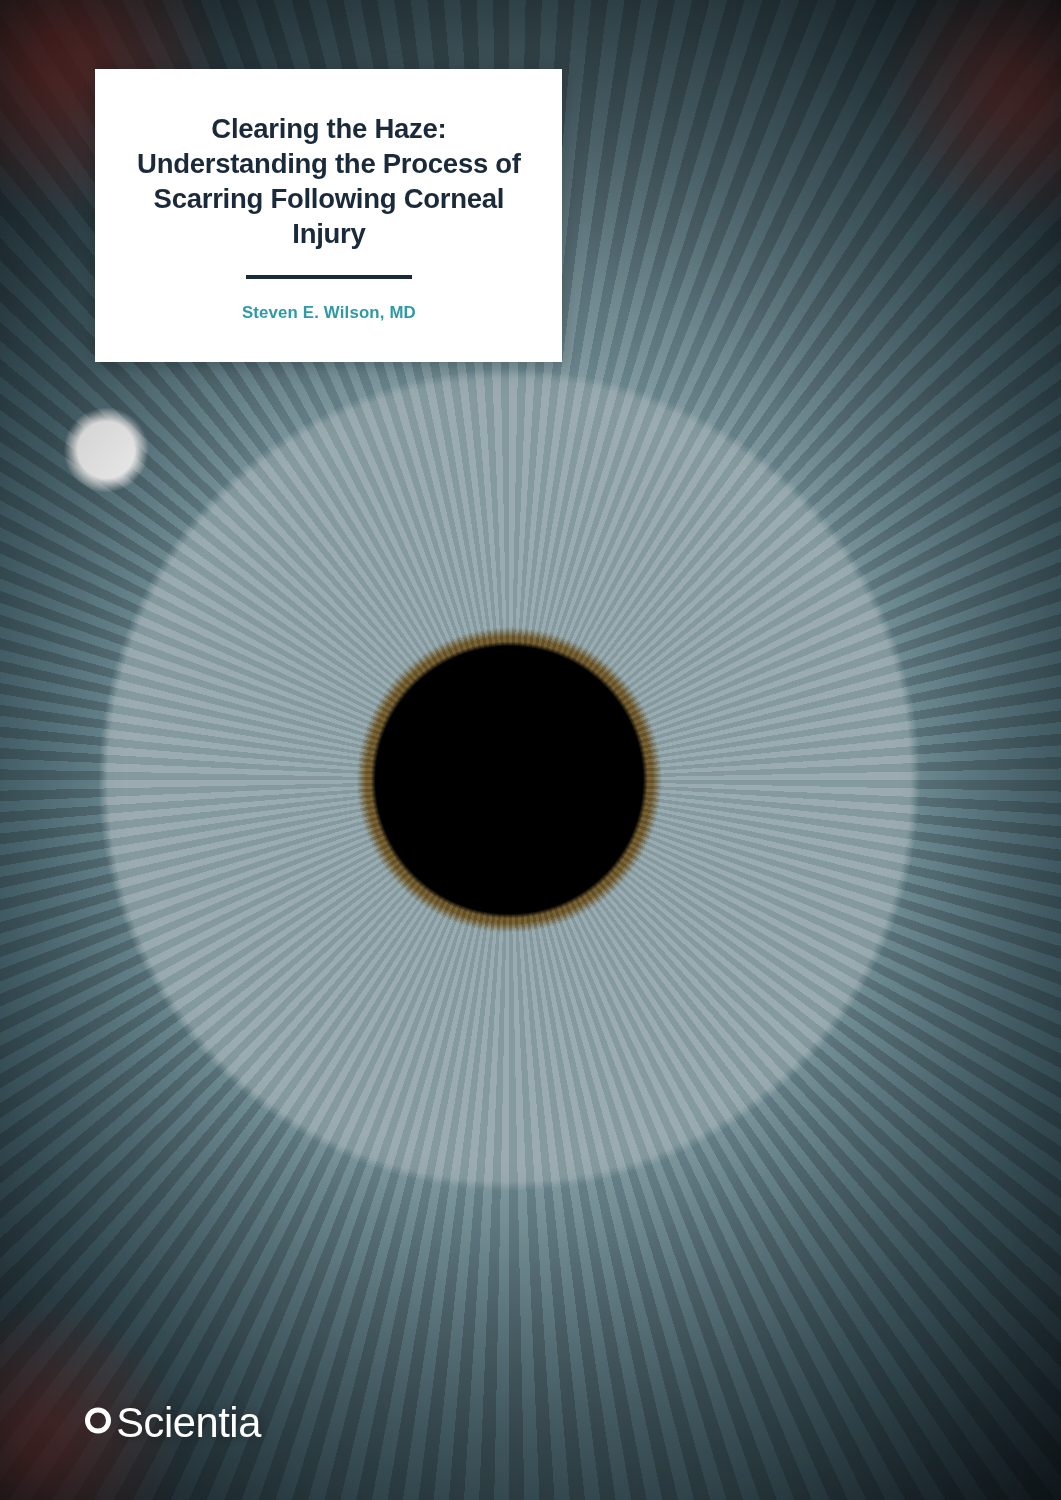Clearing the Haze: Understanding the Process of Scarring Following Corneal Injury
Steven E. Wilson, MD
Scientia